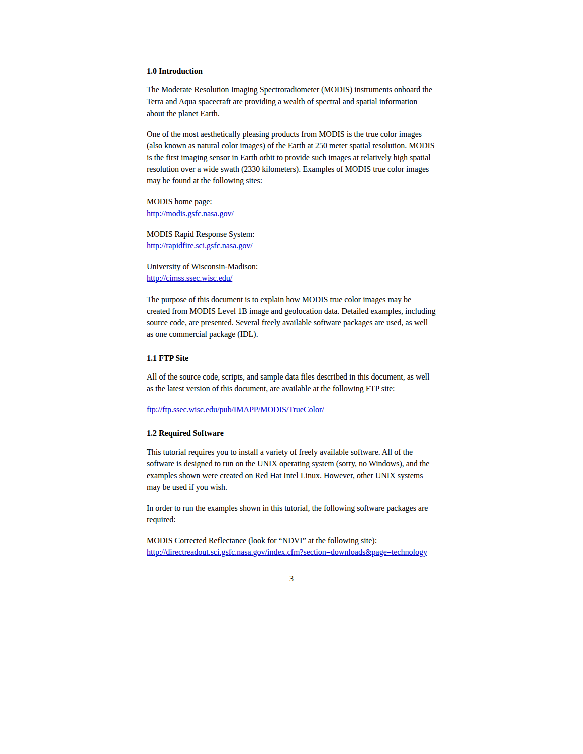1.0 Introduction
The Moderate Resolution Imaging Spectroradiometer (MODIS) instruments onboard the Terra and Aqua spacecraft are providing a wealth of spectral and spatial information about the planet Earth.
One of the most aesthetically pleasing products from MODIS is the true color images (also known as natural color images) of the Earth at 250 meter spatial resolution. MODIS is the first imaging sensor in Earth orbit to provide such images at relatively high spatial resolution over a wide swath (2330 kilometers). Examples of MODIS true color images may be found at the following sites:
MODIS home page:
http://modis.gsfc.nasa.gov/
MODIS Rapid Response System:
http://rapidfire.sci.gsfc.nasa.gov/
University of Wisconsin-Madison:
http://cimss.ssec.wisc.edu/
The purpose of this document is to explain how MODIS true color images may be created from MODIS Level 1B image and geolocation data. Detailed examples, including source code, are presented. Several freely available software packages are used, as well as one commercial package (IDL).
1.1 FTP Site
All of the source code, scripts, and sample data files described in this document, as well as the latest version of this document, are available at the following FTP site:
ftp://ftp.ssec.wisc.edu/pub/IMAPP/MODIS/TrueColor/
1.2 Required Software
This tutorial requires you to install a variety of freely available software. All of the software is designed to run on the UNIX operating system (sorry, no Windows), and the examples shown were created on Red Hat Intel Linux. However, other UNIX systems may be used if you wish.
In order to run the examples shown in this tutorial, the following software packages are required:
MODIS Corrected Reflectance (look for “NDVI” at the following site):
http://directreadout.sci.gsfc.nasa.gov/index.cfm?section=downloads&page=technology
3